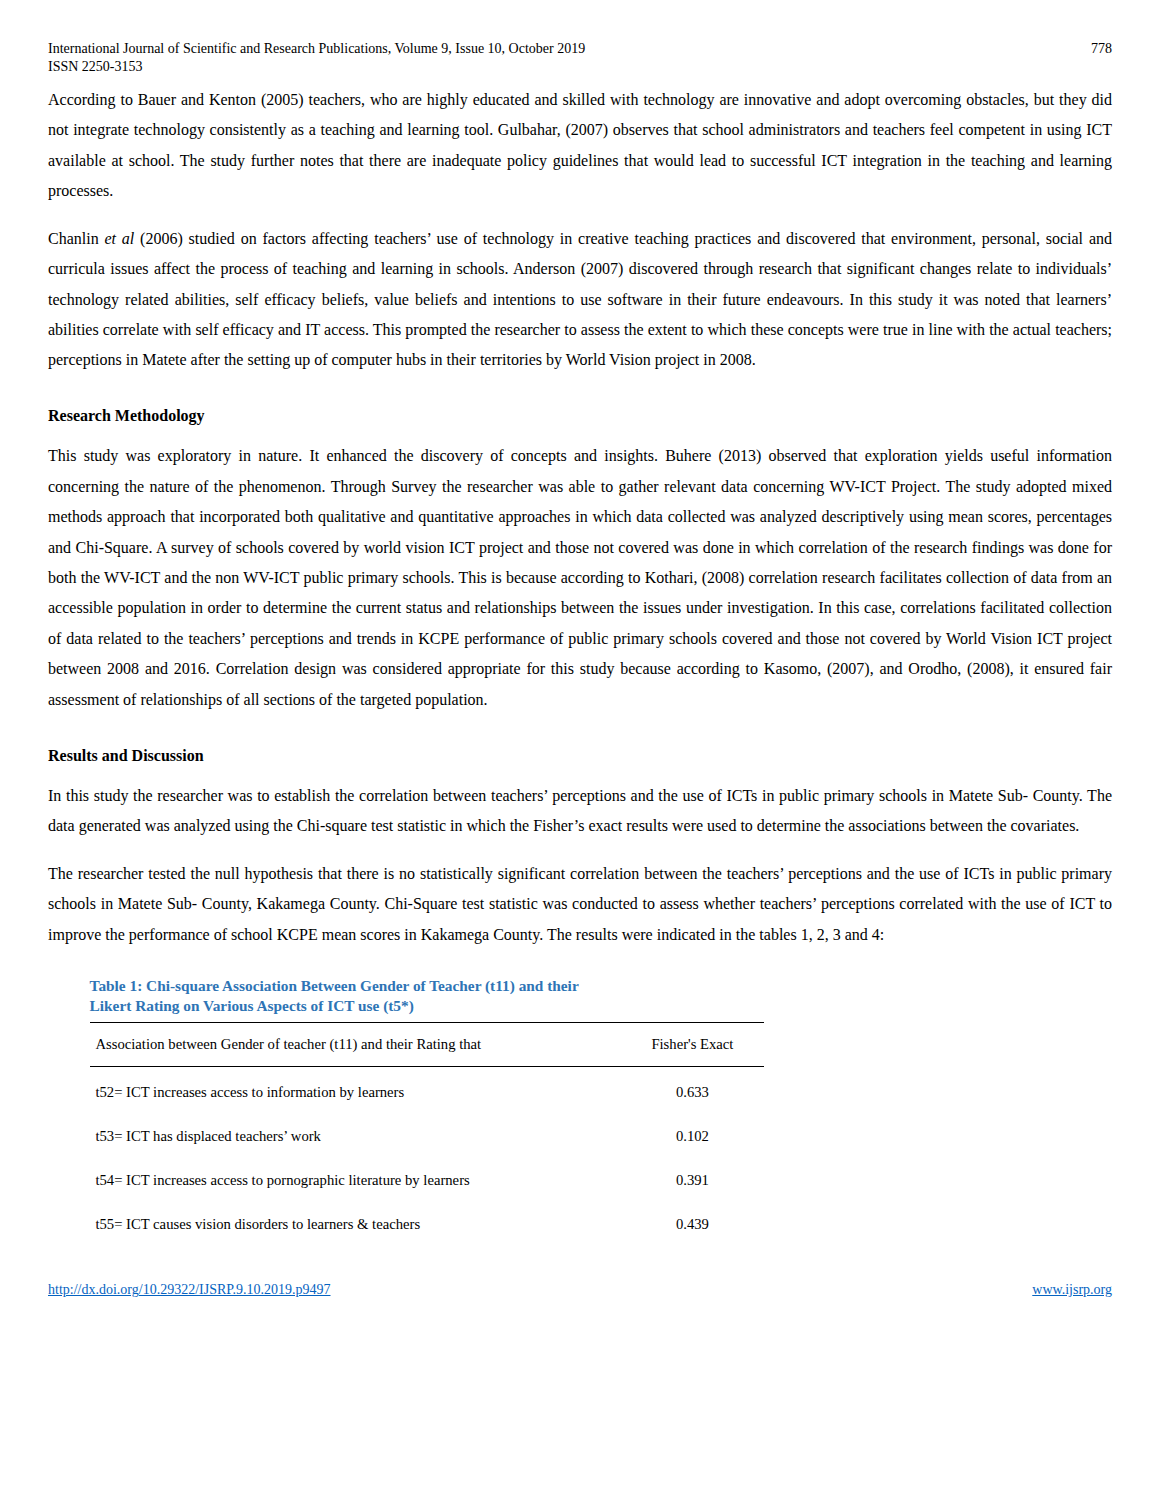International Journal of Scientific and Research Publications, Volume 9, Issue 10, October 2019 778
ISSN 2250-3153
According to Bauer and Kenton (2005) teachers, who are highly educated and skilled with technology are innovative and adopt overcoming obstacles, but they did not integrate technology consistently as a teaching and learning tool. Gulbahar, (2007) observes that school administrators and teachers feel competent in using ICT available at school. The study further notes that there are inadequate policy guidelines that would lead to successful ICT integration in the teaching and learning processes.
Chanlin et al (2006) studied on factors affecting teachers’ use of technology in creative teaching practices and discovered that environment, personal, social and curricula issues affect the process of teaching and learning in schools. Anderson (2007) discovered through research that significant changes relate to individuals’ technology related abilities, self efficacy beliefs, value beliefs and intentions to use software in their future endeavours. In this study it was noted that learners’ abilities correlate with self efficacy and IT access. This prompted the researcher to assess the extent to which these concepts were true in line with the actual teachers; perceptions in Matete after the setting up of computer hubs in their territories by World Vision project in 2008.
Research Methodology
This study was exploratory in nature. It enhanced the discovery of concepts and insights. Buhere (2013) observed that exploration yields useful information concerning the nature of the phenomenon. Through Survey the researcher was able to gather relevant data concerning WV-ICT Project. The study adopted mixed methods approach that incorporated both qualitative and quantitative approaches in which data collected was analyzed descriptively using mean scores, percentages and Chi-Square. A survey of schools covered by world vision ICT project and those not covered was done in which correlation of the research findings was done for both the WV-ICT and the non WV-ICT public primary schools. This is because according to Kothari, (2008) correlation research facilitates collection of data from an accessible population in order to determine the current status and relationships between the issues under investigation. In this case, correlations facilitated collection of data related to the teachers’ perceptions and trends in KCPE performance of public primary schools covered and those not covered by World Vision ICT project between 2008 and 2016. Correlation design was considered appropriate for this study because according to Kasomo, (2007), and Orodho, (2008), it ensured fair assessment of relationships of all sections of the targeted population.
Results and Discussion
In this study the researcher was to establish the correlation between teachers’ perceptions and the use of ICTs in public primary schools in Matete Sub- County. The data generated was analyzed using the Chi-square test statistic in which the Fisher’s exact results were used to determine the associations between the covariates.
The researcher tested the null hypothesis that there is no statistically significant correlation between the teachers’ perceptions and the use of ICTs in public primary schools in Matete Sub- County, Kakamega County. Chi-Square test statistic was conducted to assess whether teachers’ perceptions correlated with the use of ICT to improve the performance of school KCPE mean scores in Kakamega County. The results were indicated in the tables 1, 2, 3 and 4:
Table 1: Chi-square Association Between Gender of Teacher (t11) and their
Likert Rating on Various Aspects of ICT use (t5*)
| Association between Gender of teacher (t11) and their Rating that | Fisher's Exact |
| t52= ICT increases access to information by learners | 0.633 |
| t53= ICT has displaced teachers’ work | 0.102 |
| t54= ICT increases access to pornographic literature by learners | 0.391 |
| t55= ICT causes vision disorders to learners & teachers | 0.439 |
http://dx.doi.org/10.29322/IJSRP.9.10.2019.p9497 www.ijsrp.org